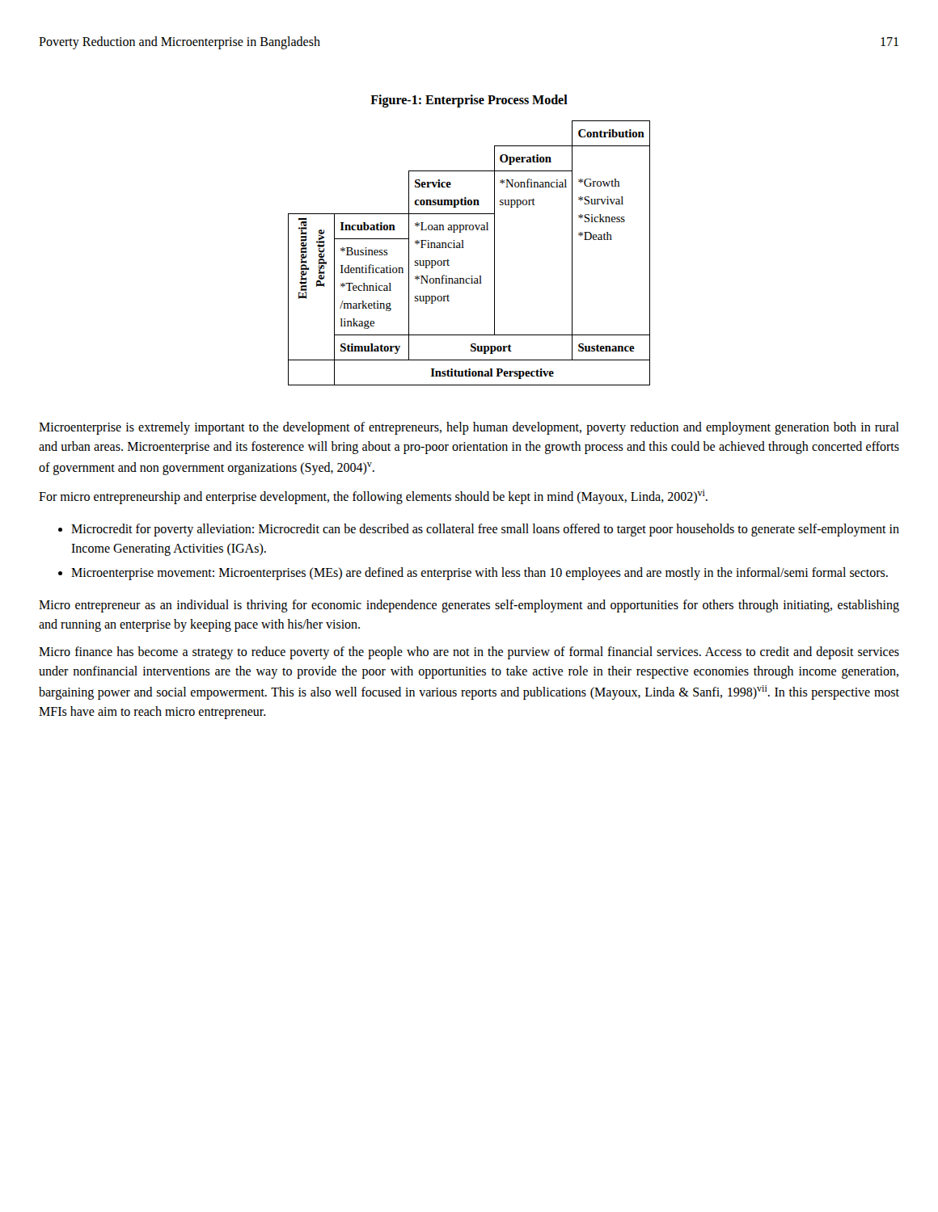Poverty Reduction and Microenterprise in Bangladesh 171
Figure-1: Enterprise Process Model
| | | | | Contribution |
| | | | Operation | |
| | | Service consumption | *Nonfinancial support | *Growth *Survival *Sickness *Death |
| Entrepreneurial Perspective | Incubation | *Loan approval *Financial support *Nonfinancial support |
| *Business Identification *Technical /marketing linkage |
| | Stimulatory | Support | Sustenance |
| | Institutional Perspective |
Microenterprise is extremely important to the development of entrepreneurs, help human development, poverty reduction and employment generation both in rural and urban areas. Microenterprise and its fosterence will bring about a pro-poor orientation in the growth process and this could be achieved through concerted efforts of government and non government organizations (Syed, 2004)v.
For micro entrepreneurship and enterprise development, the following elements should be kept in mind (Mayoux, Linda, 2002)vi.
Microcredit for poverty alleviation: Microcredit can be described as collateral free small loans offered to target poor households to generate self-employment in Income Generating Activities (IGAs).
Microenterprise movement: Microenterprises (MEs) are defined as enterprise with less than 10 employees and are mostly in the informal/semi formal sectors.
Micro entrepreneur as an individual is thriving for economic independence generates self-employment and opportunities for others through initiating, establishing and running an enterprise by keeping pace with his/her vision.
Micro finance has become a strategy to reduce poverty of the people who are not in the purview of formal financial services. Access to credit and deposit services under nonfinancial interventions are the way to provide the poor with opportunities to take active role in their respective economies through income generation, bargaining power and social empowerment. This is also well focused in various reports and publications (Mayoux, Linda & Sanfi, 1998)vii. In this perspective most MFIs have aim to reach micro entrepreneur.